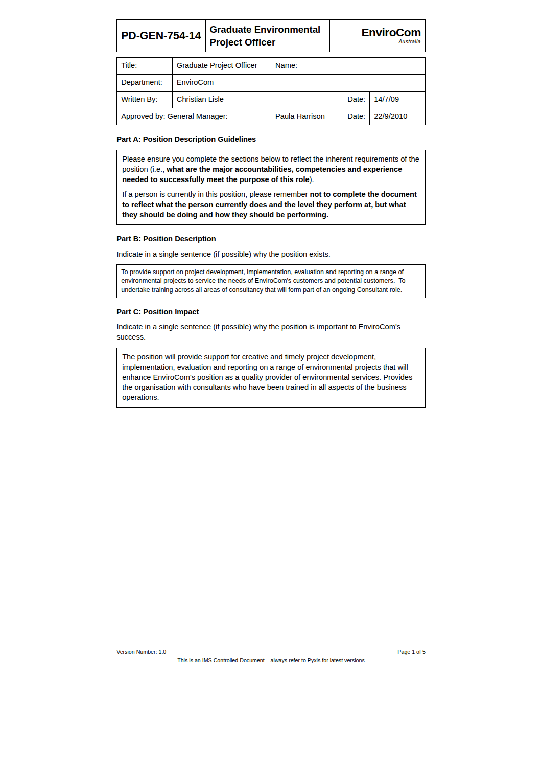| PD-GEN-754-14 | Graduate Environmental Project Officer | Enviro Com Australia |
| Title: | Graduate Project Officer | Name: | |
| Department: | EnviroCom |
| Written By: | Christian Lisle | Date: | 14/7/09 |
| Approved by: General Manager: | Paula Harrison | Date: | 22/9/2010 |
Part A: Position Description Guidelines
Please ensure you complete the sections below to reflect the inherent requirements of the position (i.e., what are the major accountabilities, competencies and experience needed to successfully meet the purpose of this role).
If a person is currently in this position, please remember not to complete the document to reflect what the person currently does and the level they perform at, but what they should be doing and how they should be performing.
Part B: Position Description
Indicate in a single sentence (if possible) why the position exists.
To provide support on project development, implementation, evaluation and reporting on a range of environmental projects to service the needs of EnviroCom's customers and potential customers. To undertake training across all areas of consultancy that will form part of an ongoing Consultant role.
Part C: Position Impact
Indicate in a single sentence (if possible) why the position is important to EnviroCom's success.
The position will provide support for creative and timely project development, implementation, evaluation and reporting on a range of environmental projects that will enhance EnviroCom's position as a quality provider of environmental services. Provides the organisation with consultants who have been trained in all aspects of the business operations.
Version Number: 1.0 Page 1 of 5
This is an IMS Controlled Document – always refer to Pyxis for latest versions